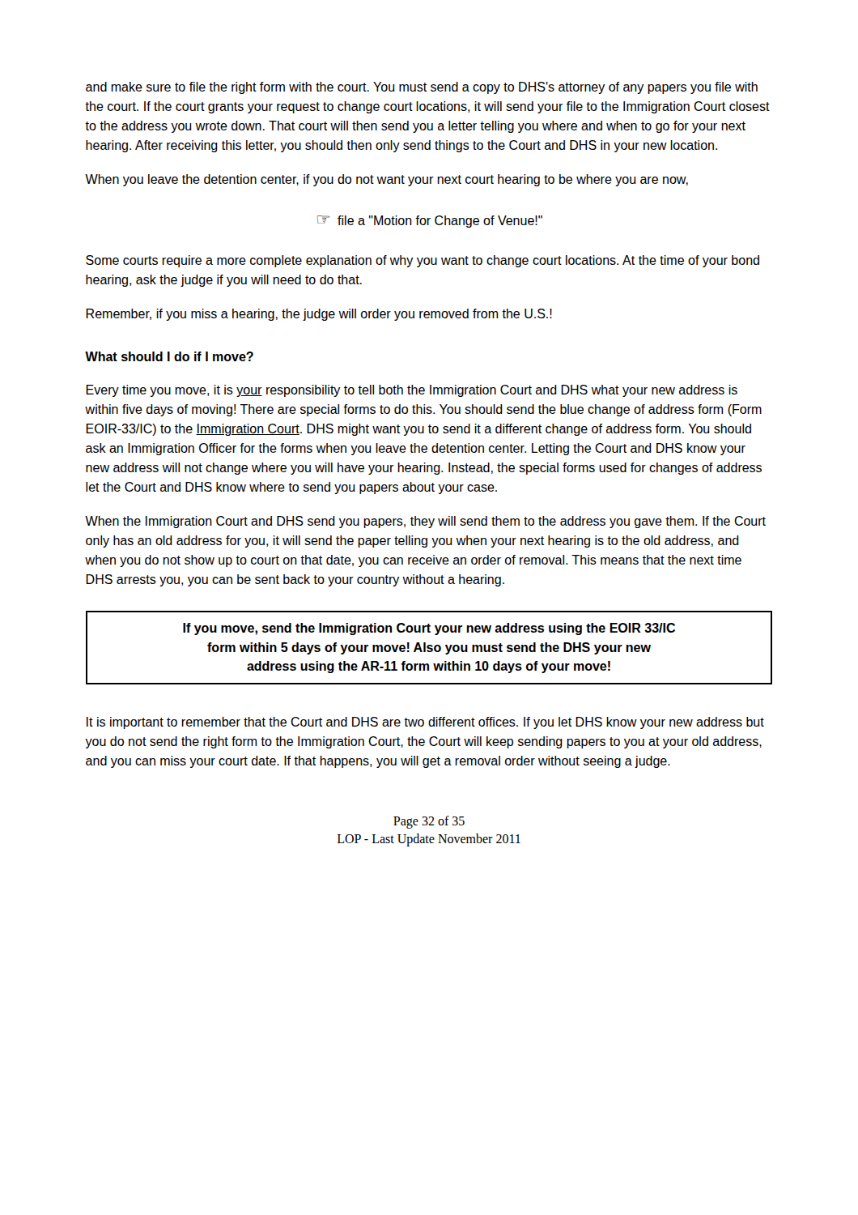and make sure to file the right form with the court. You must send a copy to DHS's attorney of any papers you file with the court. If the court grants your request to change court locations, it will send your file to the Immigration Court closest to the address you wrote down. That court will then send you a letter telling you where and when to go for your next hearing. After receiving this letter, you should then only send things to the Court and DHS in your new location.
When you leave the detention center, if you do not want your next court hearing to be where you are now,
☞file a "Motion for Change of Venue!"
Some courts require a more complete explanation of why you want to change court locations. At the time of your bond hearing, ask the judge if you will need to do that.
Remember, if you miss a hearing, the judge will order you removed from the U.S.!
What should I do if I move?
Every time you move, it is your responsibility to tell both the Immigration Court and DHS what your new address is within five days of moving! There are special forms to do this. You should send the blue change of address form (Form EOIR-33/IC) to the Immigration Court. DHS might want you to send it a different change of address form. You should ask an Immigration Officer for the forms when you leave the detention center. Letting the Court and DHS know your new address will not change where you will have your hearing. Instead, the special forms used for changes of address let the Court and DHS know where to send you papers about your case.
When the Immigration Court and DHS send you papers, they will send them to the address you gave them. If the Court only has an old address for you, it will send the paper telling you when your next hearing is to the old address, and when you do not show up to court on that date, you can receive an order of removal. This means that the next time DHS arrests you, you can be sent back to your country without a hearing.
If you move, send the Immigration Court your new address using the EOIR 33/IC form within 5 days of your move! Also you must send the DHS your new address using the AR-11 form within 10 days of your move!
It is important to remember that the Court and DHS are two different offices. If you let DHS know your new address but you do not send the right form to the Immigration Court, the Court will keep sending papers to you at your old address, and you can miss your court date. If that happens, you will get a removal order without seeing a judge.
Page 32 of 35
LOP - Last Update November 2011